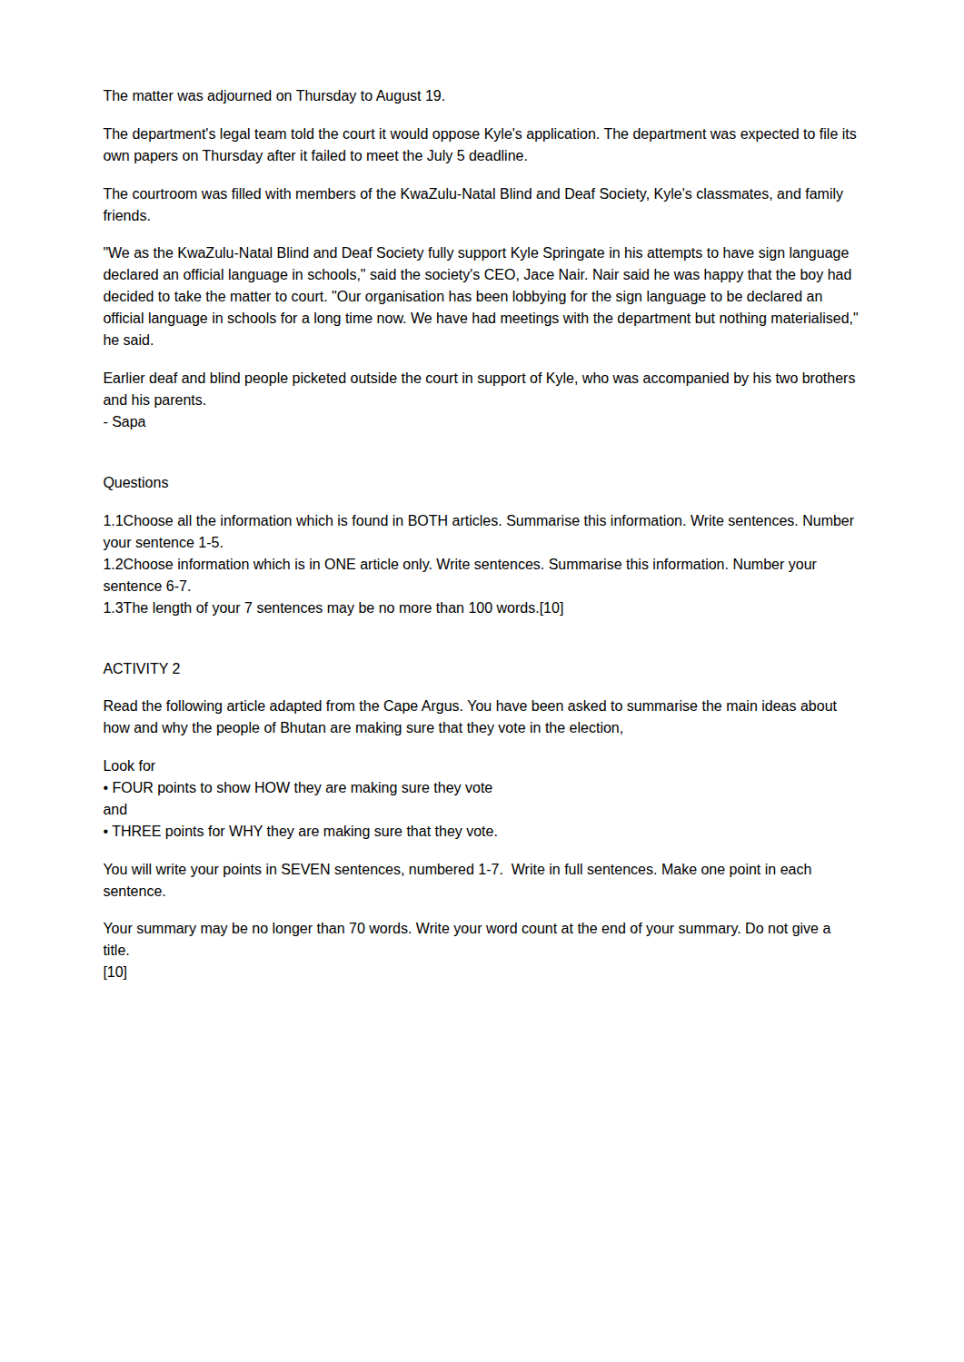The matter was adjourned on Thursday to August 19.
The department's legal team told the court it would oppose Kyle's application. The department was expected to file its own papers on Thursday after it failed to meet the July 5 deadline.
The courtroom was filled with members of the KwaZulu-Natal Blind and Deaf Society, Kyle's classmates, and family friends.
"We as the KwaZulu-Natal Blind and Deaf Society fully support Kyle Springate in his attempts to have sign language declared an official language in schools," said the society's CEO, Jace Nair. Nair said he was happy that the boy had decided to take the matter to court. "Our organisation has been lobbying for the sign language to be declared an official language in schools for a long time now. We have had meetings with the department but nothing materialised," he said.
Earlier deaf and blind people picketed outside the court in support of Kyle, who was accompanied by his two brothers and his parents.
- Sapa
Questions
1.1Choose all the information which is found in BOTH articles. Summarise this information. Write sentences. Number your sentence 1-5.
1.2Choose information which is in ONE article only. Write sentences. Summarise this information. Number your sentence 6-7.
1.3The length of your 7 sentences may be no more than 100 words.[10]
ACTIVITY 2
Read the following article adapted from the Cape Argus. You have been asked to summarise the main ideas about how and why the people of Bhutan are making sure that they vote in the election,
Look for
• FOUR points to show HOW they are making sure they vote
and
• THREE points for WHY they are making sure that they vote.
You will write your points in SEVEN sentences, numbered 1-7. Write in full sentences. Make one point in each sentence.
Your summary may be no longer than 70 words. Write your word count at the end of your summary. Do not give a title.
[10]